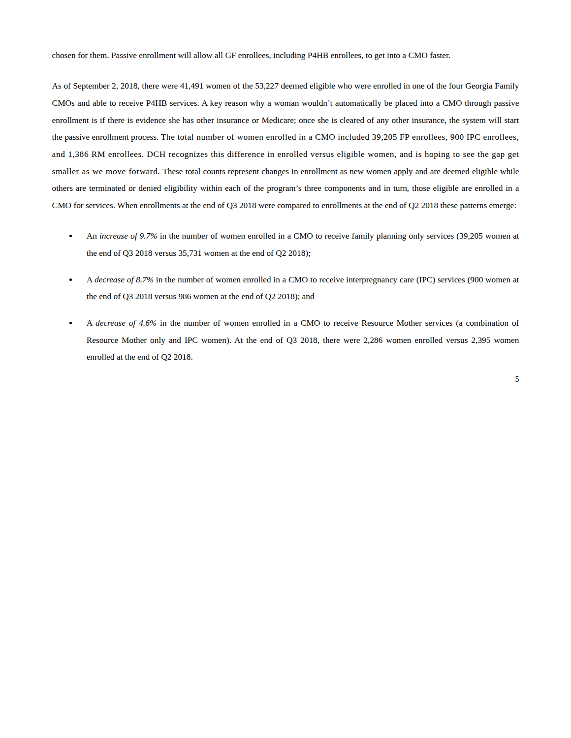chosen for them. Passive enrollment will allow all GF enrollees, including P4HB enrollees, to get into a CMO faster.
As of September 2, 2018, there were 41,491 women of the 53,227 deemed eligible who were enrolled in one of the four Georgia Family CMOs and able to receive P4HB services. A key reason why a woman wouldn’t automatically be placed into a CMO through passive enrollment is if there is evidence she has other insurance or Medicare; once she is cleared of any other insurance, the system will start the passive enrollment process. The total number of women enrolled in a CMO included 39,205 FP enrollees, 900 IPC enrollees, and 1,386 RM enrollees. DCH recognizes this difference in enrolled versus eligible women, and is hoping to see the gap get smaller as we move forward. These total counts represent changes in enrollment as new women apply and are deemed eligible while others are terminated or denied eligibility within each of the program’s three components and in turn, those eligible are enrolled in a CMO for services. When enrollments at the end of Q3 2018 were compared to enrollments at the end of Q2 2018 these patterns emerge:
An increase of 9.7% in the number of women enrolled in a CMO to receive family planning only services (39,205 women at the end of Q3 2018 versus 35,731 women at the end of Q2 2018);
A decrease of 8.7% in the number of women enrolled in a CMO to receive interpregnancy care (IPC) services (900 women at the end of Q3 2018 versus 986 women at the end of Q2 2018); and
A decrease of 4.6% in the number of women enrolled in a CMO to receive Resource Mother services (a combination of Resource Mother only and IPC women). At the end of Q3 2018, there were 2,286 women enrolled versus 2,395 women enrolled at the end of Q2 2018.
5